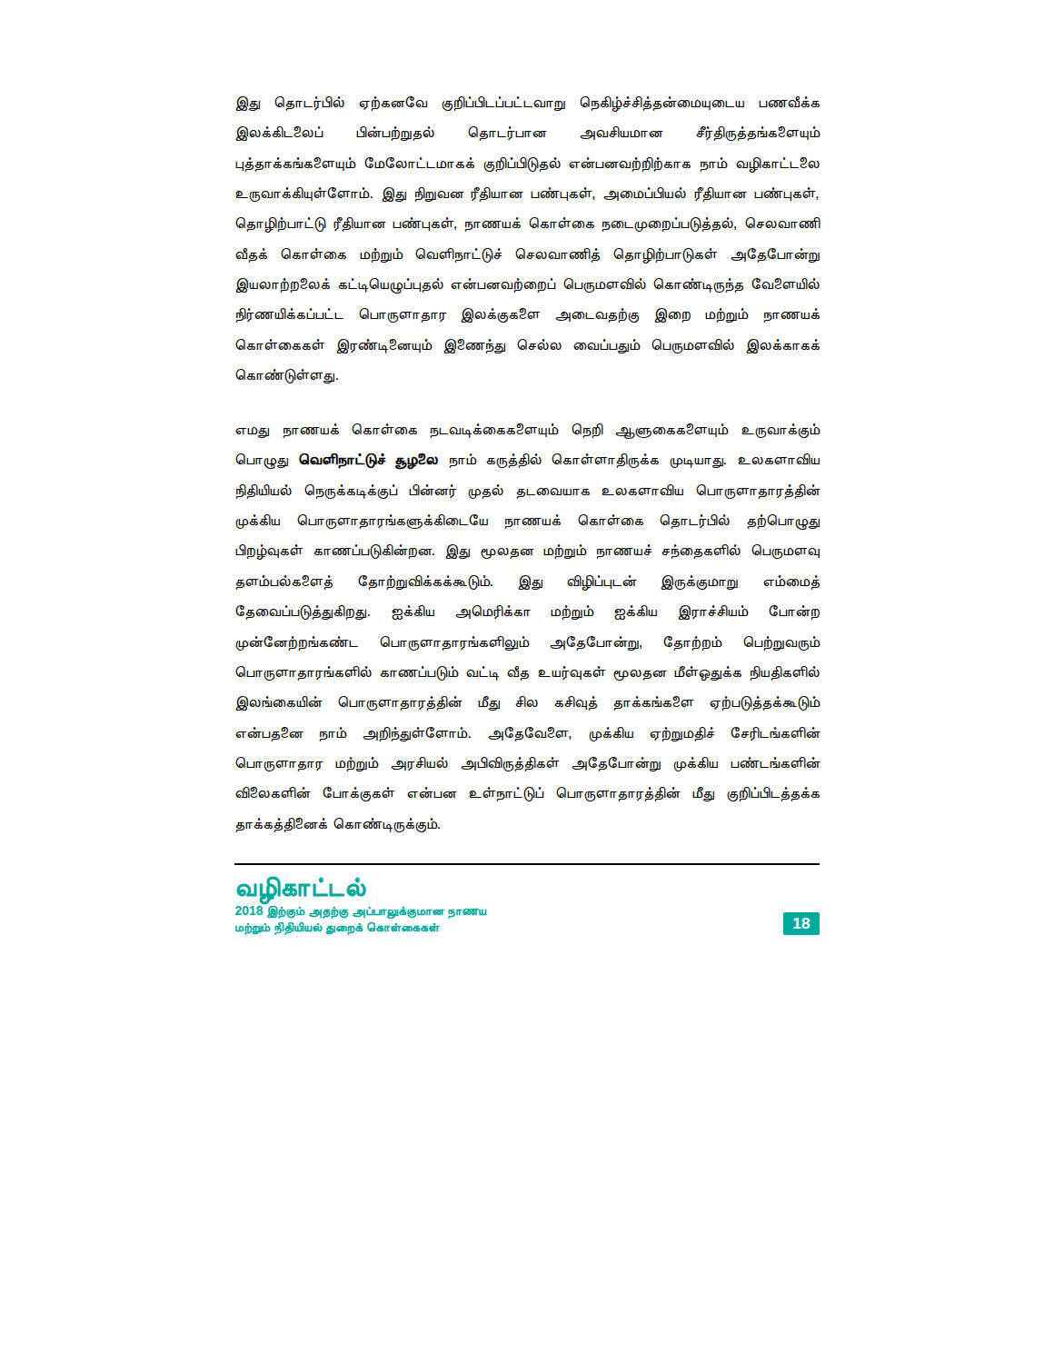இது தொடர்பில் ஏற்கனவே குறிப்பிடப்பட்டவாறு நெகிழ்ச்சித்தன்மையுடைய பணவீக்க இலக்கிடலைப் பின்பற்றுதல் தொடர்பான அவசியமான சீர்திருத்தங்களையும் புத்தாக்கங்களையும் மேலோட்டமாகக் குறிப்பிடுதல் என்பனவற்றிற்காக நாம் வழிகாட்டலை உருவாக்கியுள்ளோம். இது நிறுவன ரீதியான பண்புகள், அமைப்பியல் ரீதியான பண்புகள், தொழிற்பாட்டு ரீதியான பண்புகள், நாணயக் கொள்கை நடைமுறைப்படுத்தல், செலவாணி வீதக் கொள்கை மற்றும் வெளிநாட்டுச் செலவாணித் தொழிற்பாடுகள் அதேபோன்று இயலாற்றலைக் கட்டியெழுப்புதல் என்பனவற்றைப் பெருமளவில் கொண்டிருந்த வேளையில் நிர்ணயிக்கப்பட்ட பொருளாதார இலக்குகளை அடைவதற்கு இறை மற்றும் நாணயக் கொள்கைகள் இரண்டினையும் இணைந்து செல்ல வைப்பதும் பெருமளவில் இலக்காகக் கொண்டுள்ளது.
எமது நாணயக் கொள்கை நடவடிக்கைகளையும் நெறி ஆளுகைகளையும் உருவாக்கும் பொழுது வெளிநாட்டுச் சூழலை நாம் கருத்தில் கொள்ளாதிருக்க முடியாது. உலகளாவிய நிதியியல் நெருக்கடிக்குப் பின்னர் முதல் தடவையாக உலகளாவிய பொருளாதாரத்தின் முக்கிய பொருளாதாரங்களுக்கிடையே நாணயக் கொள்கை தொடர்பில் தற்பொழுது பிறழ்வுகள் காணப்படுகின்றன. இது மூலதன மற்றும் நாணயச் சந்தைகளில் பெருமளவு தளம்பல்களைத் தோற்றுவிக்கக்கூடும். இது விழிப்புடன் இருக்குமாறு எம்மைத் தேவைப்படுத்துகிறது. ஐக்கிய அமெரிக்கா மற்றும் ஐக்கிய இராச்சியம் போன்ற முன்னேற்றங்கண்ட பொருளாதாரங்களிலும் அதேபோன்று, தோற்றம் பெற்றுவரும் பொருளாதாரங்களில் காணப்படும் வட்டி வீத உயர்வுகள் மூலதன மீள்ஒதுக்க நியதிகளில் இலங்கையின் பொருளாதாரத்தின் மீது சில கசிவுத் தாக்கங்களை ஏற்படுத்தக்கூடும் என்பதனை நாம் அறிந்துள்ளோம். அதேவேளை, முக்கிய ஏற்றுமதிச் சேரிடங்களின் பொருளாதார மற்றும் அரசியல் அபிவிருத்திகள் அதேபோன்று முக்கிய பண்டங்களின் விலைகளின் போக்குகள் என்பன உள்நாட்டுப் பொருளாதாரத்தின் மீது குறிப்பிடத்தக்க தாக்கத்தினைக் கொண்டிருக்கும்.
வழிகாட்டல்
2018 இற்கும் அதற்கு அப்பாலுக்குமான நாணய
மற்றும் நிதியியல் துறைக் கொள்கைகள்
18